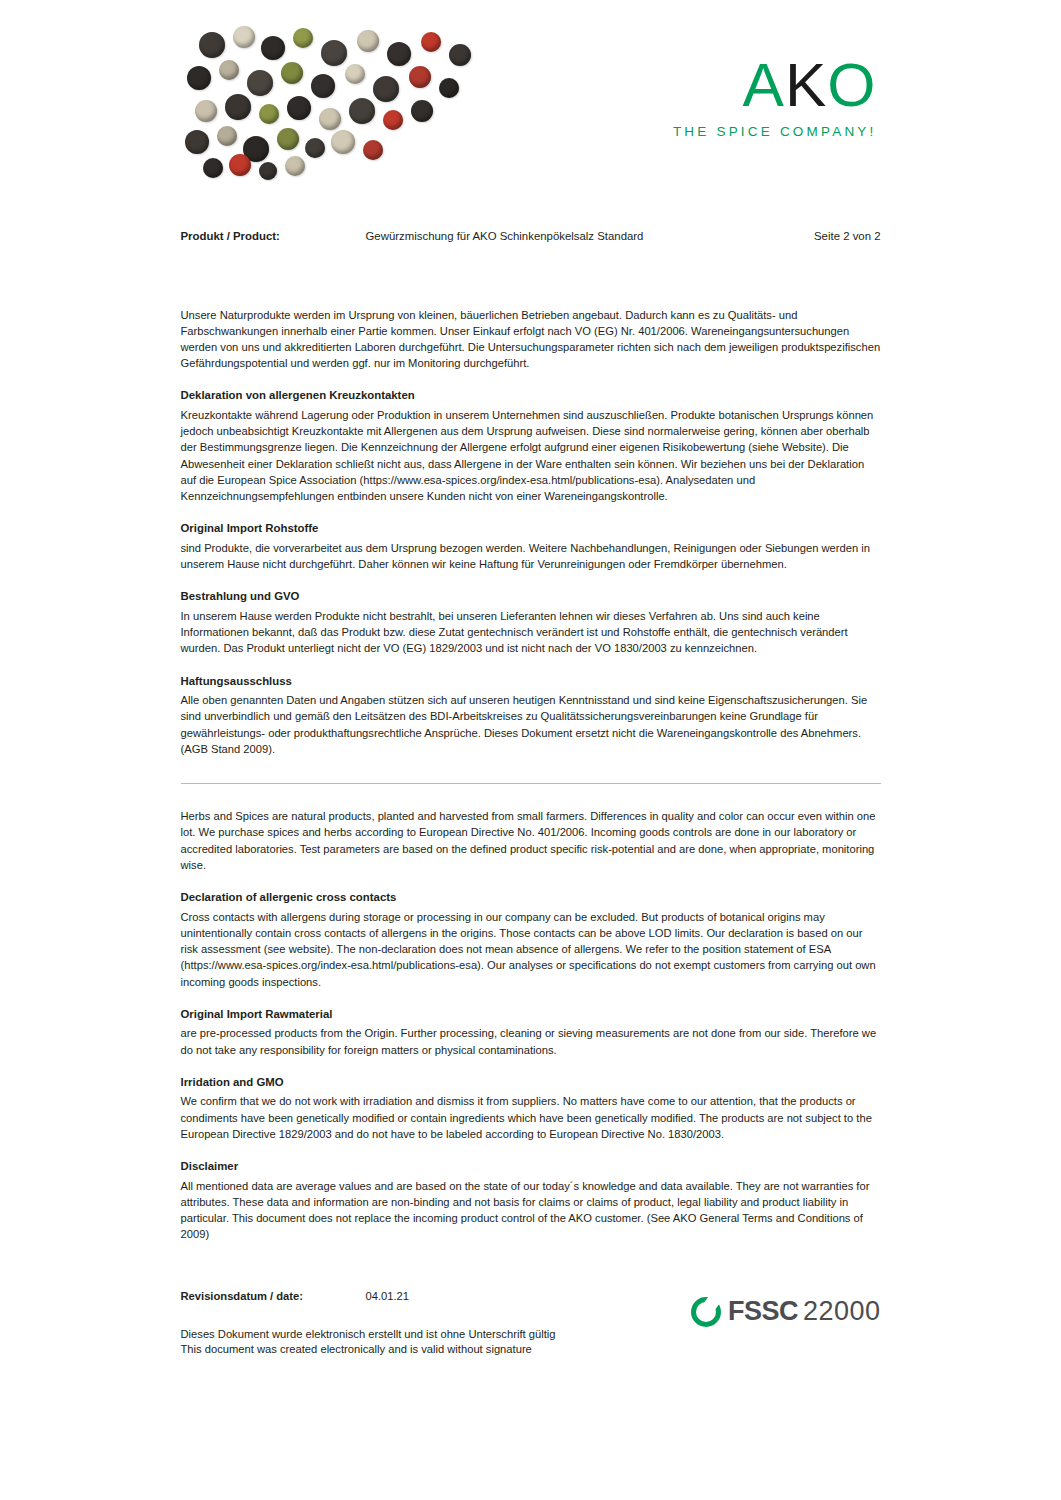AKO
THE SPICE COMPANY!
Produkt / Product:
Gewürzmischung für AKO Schinkenpökelsalz Standard
Seite 2 von 2
Unsere Naturprodukte werden im Ursprung von kleinen, bäuerlichen Betrieben angebaut. Dadurch kann es zu Qualitäts- und Farbschwankungen innerhalb einer Partie kommen. Unser Einkauf erfolgt nach VO (EG) Nr. 401/2006. Wareneingangsuntersuchungen werden von uns und akkreditierten Laboren durchgeführt. Die Untersuchungsparameter richten sich nach dem jeweiligen produktspezifischen Gefährdungspotential und werden ggf. nur im Monitoring durchgeführt.
Deklaration von allergenen Kreuzkontakten
Kreuzkontakte während Lagerung oder Produktion in unserem Unternehmen sind auszuschließen. Produkte botanischen Ursprungs können jedoch unbeabsichtigt Kreuzkontakte mit Allergenen aus dem Ursprung aufweisen. Diese sind normalerweise gering, können aber oberhalb der Bestimmungsgrenze liegen. Die Kennzeichnung der Allergene erfolgt aufgrund einer eigenen Risikobewertung (siehe Website). Die Abwesenheit einer Deklaration schließt nicht aus, dass Allergene in der Ware enthalten sein können. Wir beziehen uns bei der Deklaration auf die European Spice Association (https://www.esa-spices.org/index-esa.html/publications-esa). Analysedaten und Kennzeichnungsempfehlungen entbinden unsere Kunden nicht von einer Wareneingangskontrolle.
Original Import Rohstoffe
sind Produkte, die vorverarbeitet aus dem Ursprung bezogen werden. Weitere Nachbehandlungen, Reinigungen oder Siebungen werden in unserem Hause nicht durchgeführt. Daher können wir keine Haftung für Verunreinigungen oder Fremdkörper übernehmen.
Bestrahlung und GVO
In unserem Hause werden Produkte nicht bestrahlt, bei unseren Lieferanten lehnen wir dieses Verfahren ab. Uns sind auch keine Informationen bekannt, daß das Produkt bzw. diese Zutat gentechnisch verändert ist und Rohstoffe enthält, die gentechnisch verändert wurden. Das Produkt unterliegt nicht der VO (EG) 1829/2003 und ist nicht nach der VO 1830/2003 zu kennzeichnen.
Haftungsausschluss
Alle oben genannten Daten und Angaben stützen sich auf unseren heutigen Kenntnisstand und sind keine Eigenschaftszusicherungen. Sie sind unverbindlich und gemäß den Leitsätzen des BDI-Arbeitskreises zu Qualitätssicherungsvereinbarungen keine Grundlage für gewährleistungs- oder produkthaftungsrechtliche Ansprüche. Dieses Dokument ersetzt nicht die Wareneingangskontrolle des Abnehmers. (AGB Stand 2009).
Herbs and Spices are natural products, planted and harvested from small farmers. Differences in quality and color can occur even within one lot. We purchase spices and herbs according to European Directive No. 401/2006. Incoming goods controls are done in our laboratory or accredited laboratories. Test parameters are based on the defined product specific risk-potential and are done, when appropriate, monitoring wise.
Declaration of allergenic cross contacts
Cross contacts with allergens during storage or processing in our company can be excluded. But products of botanical origins may unintentionally contain cross contacts of allergens in the origins. Those contacts can be above LOD limits. Our declaration is based on our risk assessment (see website). The non-declaration does not mean absence of allergens. We refer to the position statement of ESA (https://www.esa-spices.org/index-esa.html/publications-esa). Our analyses or specifications do not exempt customers from carrying out own incoming goods inspections.
Original Import Rawmaterial
are pre-processed products from the Origin. Further processing, cleaning or sieving measurements are not done from our side. Therefore we do not take any responsibility for foreign matters or physical contaminations.
Irridation and GMO
We confirm that we do not work with irradiation and dismiss it from suppliers. No matters have come to our attention, that the products or condiments have been genetically modified or contain ingredients which have been genetically modified. The products are not subject to the European Directive 1829/2003 and do not have to be labeled according to European Directive No. 1830/2003.
Disclaimer
All mentioned data are average values and are based on the state of our today´s knowledge and data available. They are not warranties for attributes. These data and information are non-binding and not basis for claims or claims of product, legal liability and product liability in particular. This document does not replace the incoming product control of the AKO customer. (See AKO General Terms and Conditions of 2009)
Revisionsdatum / date:
04.01.21
Dieses Dokument wurde elektronisch erstellt und ist ohne Unterschrift gültig
This document was created electronically and is valid without signature
FSSC
22000